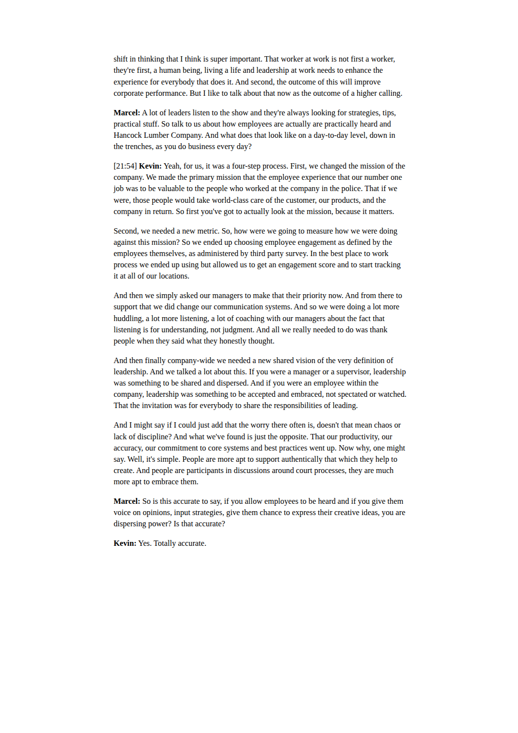shift in thinking that I think is super important. That worker at work is not first a worker, they're first, a human being, living a life and leadership at work needs to enhance the experience for everybody that does it. And second, the outcome of this will improve corporate performance. But I like to talk about that now as the outcome of a higher calling.
Marcel: A lot of leaders listen to the show and they're always looking for strategies, tips, practical stuff. So talk to us about how employees are actually are practically heard and Hancock Lumber Company. And what does that look like on a day-to-day level, down in the trenches, as you do business every day?
[21:54] Kevin: Yeah, for us, it was a four-step process. First, we changed the mission of the company. We made the primary mission that the employee experience that our number one job was to be valuable to the people who worked at the company in the police. That if we were, those people would take world-class care of the customer, our products, and the company in return. So first you've got to actually look at the mission, because it matters.
Second, we needed a new metric. So, how were we going to measure how we were doing against this mission? So we ended up choosing employee engagement as defined by the employees themselves, as administered by third party survey. In the best place to work process we ended up using but allowed us to get an engagement score and to start tracking it at all of our locations.
And then we simply asked our managers to make that their priority now. And from there to support that we did change our communication systems. And so we were doing a lot more huddling, a lot more listening, a lot of coaching with our managers about the fact that listening is for understanding, not judgment. And all we really needed to do was thank people when they said what they honestly thought.
And then finally company-wide we needed a new shared vision of the very definition of leadership. And we talked a lot about this. If you were a manager or a supervisor, leadership was something to be shared and dispersed. And if you were an employee within the company, leadership was something to be accepted and embraced, not spectated or watched. That the invitation was for everybody to share the responsibilities of leading.
And I might say if I could just add that the worry there often is, doesn't that mean chaos or lack of discipline? And what we've found is just the opposite. That our productivity, our accuracy, our commitment to core systems and best practices went up. Now why, one might say. Well, it's simple. People are more apt to support authentically that which they help to create. And people are participants in discussions around court processes, they are much more apt to embrace them.
Marcel: So is this accurate to say, if you allow employees to be heard and if you give them voice on opinions, input strategies, give them chance to express their creative ideas, you are dispersing power? Is that accurate?
Kevin: Yes. Totally accurate.